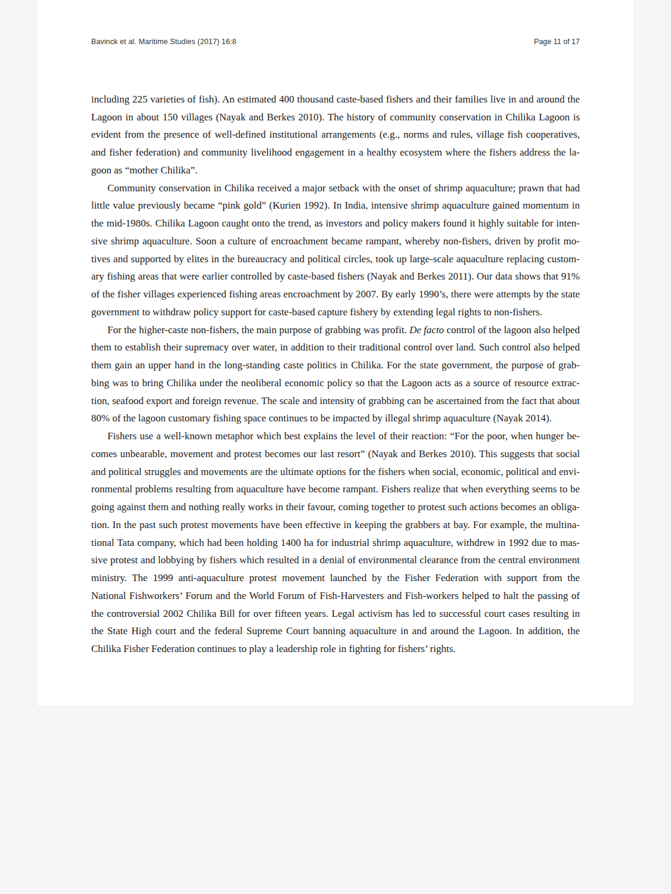Bavinck et al. Maritime Studies (2017) 16:8 Page 11 of 17
including 225 varieties of fish). An estimated 400 thousand caste-based fishers and their families live in and around the Lagoon in about 150 villages (Nayak and Berkes 2010). The history of community conservation in Chilika Lagoon is evident from the presence of well-defined institutional arrangements (e.g., norms and rules, village fish cooperatives, and fisher federation) and community livelihood engagement in a healthy ecosystem where the fishers address the lagoon as “mother Chilika”.
Community conservation in Chilika received a major setback with the onset of shrimp aquaculture; prawn that had little value previously became “pink gold” (Kurien 1992). In India, intensive shrimp aquaculture gained momentum in the mid-1980s. Chilika Lagoon caught onto the trend, as investors and policy makers found it highly suitable for intensive shrimp aquaculture. Soon a culture of encroachment became rampant, whereby non-fishers, driven by profit motives and supported by elites in the bureaucracy and political circles, took up large-scale aquaculture replacing customary fishing areas that were earlier controlled by caste-based fishers (Nayak and Berkes 2011). Our data shows that 91% of the fisher villages experienced fishing areas encroachment by 2007. By early 1990’s, there were attempts by the state government to withdraw policy support for caste-based capture fishery by extending legal rights to non-fishers.
For the higher-caste non-fishers, the main purpose of grabbing was profit. De facto control of the lagoon also helped them to establish their supremacy over water, in addition to their traditional control over land. Such control also helped them gain an upper hand in the long-standing caste politics in Chilika. For the state government, the purpose of grabbing was to bring Chilika under the neoliberal economic policy so that the Lagoon acts as a source of resource extraction, seafood export and foreign revenue. The scale and intensity of grabbing can be ascertained from the fact that about 80% of the lagoon customary fishing space continues to be impacted by illegal shrimp aquaculture (Nayak 2014).
Fishers use a well-known metaphor which best explains the level of their reaction: “For the poor, when hunger becomes unbearable, movement and protest becomes our last resort” (Nayak and Berkes 2010). This suggests that social and political struggles and movements are the ultimate options for the fishers when social, economic, political and environmental problems resulting from aquaculture have become rampant. Fishers realize that when everything seems to be going against them and nothing really works in their favour, coming together to protest such actions becomes an obligation. In the past such protest movements have been effective in keeping the grabbers at bay. For example, the multinational Tata company, which had been holding 1400 ha for industrial shrimp aquaculture, withdrew in 1992 due to massive protest and lobbying by fishers which resulted in a denial of environmental clearance from the central environment ministry. The 1999 anti-aquaculture protest movement launched by the Fisher Federation with support from the National Fishworkers’ Forum and the World Forum of Fish-Harvesters and Fish-workers helped to halt the passing of the controversial 2002 Chilika Bill for over fifteen years. Legal activism has led to successful court cases resulting in the State High court and the federal Supreme Court banning aquaculture in and around the Lagoon. In addition, the Chilika Fisher Federation continues to play a leadership role in fighting for fishers’ rights.